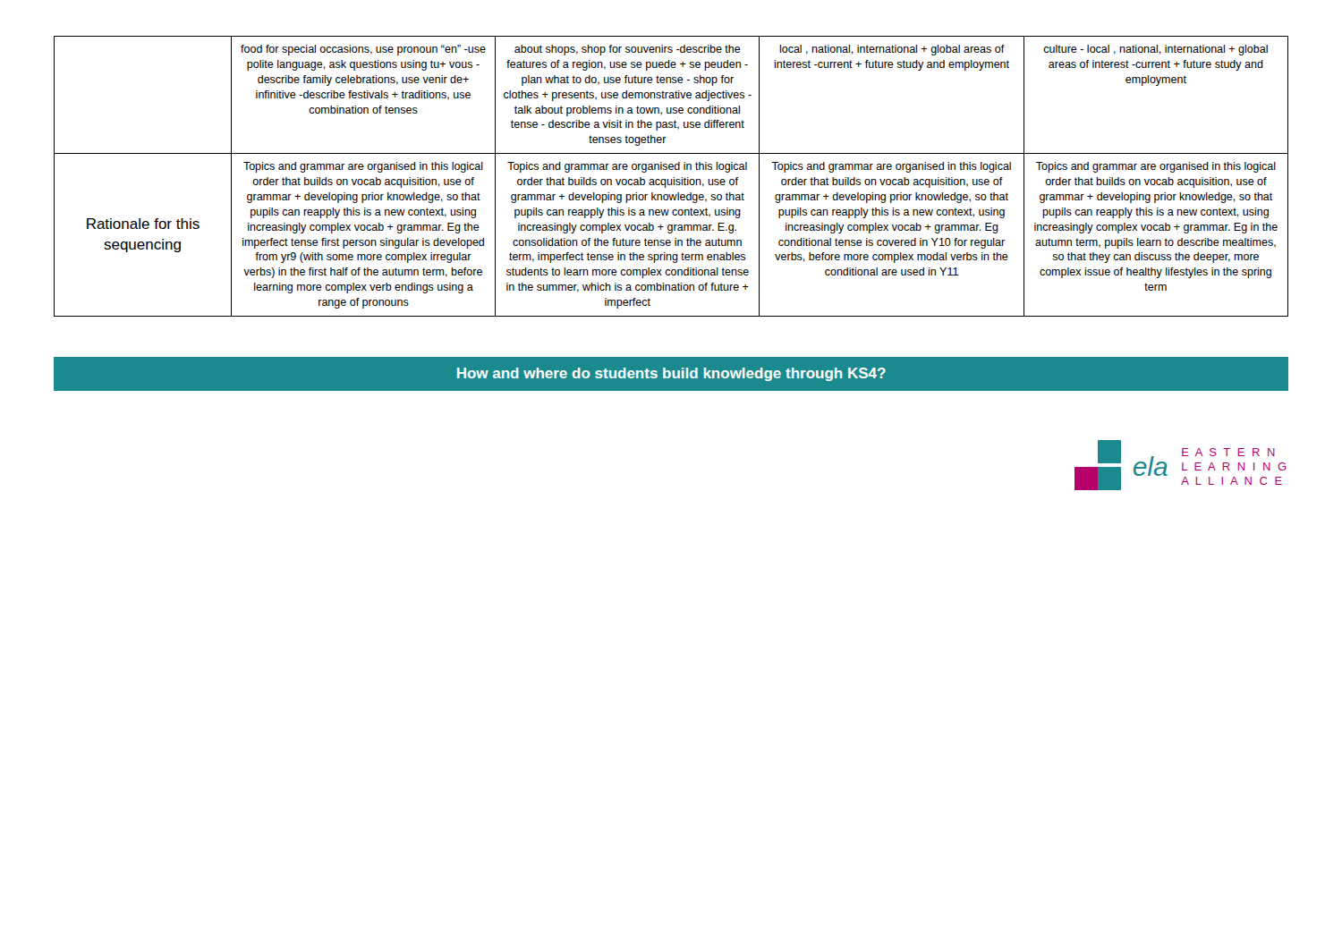| | food for special occasions, use pronoun “en” -use polite language, ask questions using tu+ vous -describe family celebrations, use venir de+ infinitive -describe festivals + traditions, use combination of tenses | about shops, shop for souvenirs -describe the features of a region, use se puede + se peuden -plan what to do, use future tense - shop for clothes + presents, use demonstrative adjectives -talk about problems in a town, use conditional tense - describe a visit in the past, use different tenses together | local , national, international + global areas of interest -current + future study and employment | culture - local , national, international + global areas of interest -current + future study and employment |
| Rationale for this sequencing | Topics and grammar are organised in this logical order that builds on vocab acquisition, use of grammar + developing prior knowledge, so that pupils can reapply this is a new context, using increasingly complex vocab + grammar. Eg the imperfect tense first person singular is developed from yr9 (with some more complex irregular verbs) in the first half of the autumn term, before learning more complex verb endings using a range of pronouns | Topics and grammar are organised in this logical order that builds on vocab acquisition, use of grammar + developing prior knowledge, so that pupils can reapply this is a new context, using increasingly complex vocab + grammar. E.g. consolidation of the future tense in the autumn term, imperfect tense in the spring term enables students to learn more complex conditional tense in the summer, which is a combination of future + imperfect | Topics and grammar are organised in this logical order that builds on vocab acquisition, use of grammar + developing prior knowledge, so that pupils can reapply this is a new context, using increasingly complex vocab + grammar. Eg conditional tense is covered in Y10 for regular verbs, before more complex modal verbs in the conditional are used in Y11 | Topics and grammar are organised in this logical order that builds on vocab acquisition, use of grammar + developing prior knowledge, so that pupils can reapply this is a new context, using increasingly complex vocab + grammar. Eg in the autumn term, pupils learn to describe mealtimes, so that they can discuss the deeper, more complex issue of healthy lifestyles in the spring term |
How and where do students build knowledge through KS4?
ela E A S T E R N
L E A R N I N G
A L L I A N C E